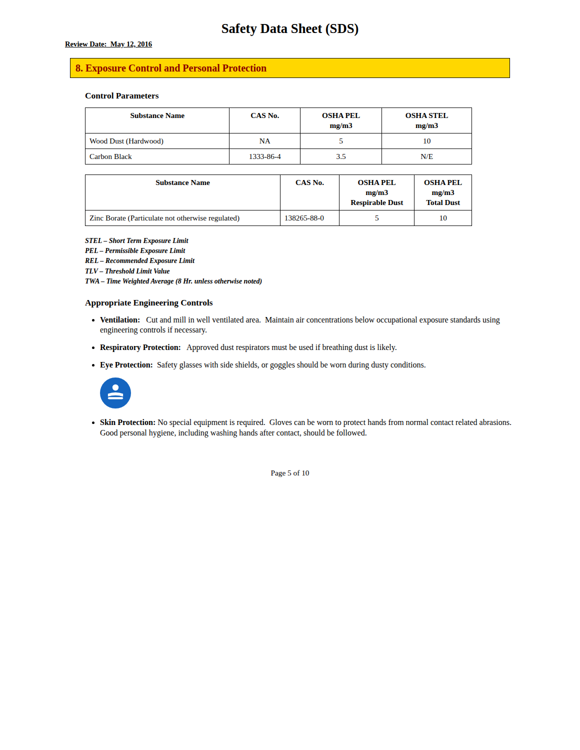Safety Data Sheet (SDS)
Review Date: May 12, 2016
8. Exposure Control and Personal Protection
Control Parameters
| Substance Name | CAS No. | OSHA PEL mg/m3 | OSHA STEL mg/m3 |
| --- | --- | --- | --- |
| Wood Dust (Hardwood) | NA | 5 | 10 |
| Carbon Black | 1333-86-4 | 3.5 | N/E |
| Substance Name | CAS No. | OSHA PEL mg/m3 Respirable Dust | OSHA PEL mg/m3 Total Dust |
| --- | --- | --- | --- |
| Zinc Borate (Particulate not otherwise regulated) | 138265-88-0 | 5 | 10 |
STEL – Short Term Exposure Limit
PEL – Permissible Exposure Limit
REL – Recommended Exposure Limit
TLV – Threshold Limit Value
TWA – Time Weighted Average (8 Hr. unless otherwise noted)
Appropriate Engineering Controls
Ventilation: Cut and mill in well ventilated area. Maintain air concentrations below occupational exposure standards using engineering controls if necessary.
Respiratory Protection: Approved dust respirators must be used if breathing dust is likely.
Eye Protection: Safety glasses with side shields, or goggles should be worn during dusty conditions.
Skin Protection: No special equipment is required. Gloves can be worn to protect hands from normal contact related abrasions. Good personal hygiene, including washing hands after contact, should be followed.
Page 5 of 10